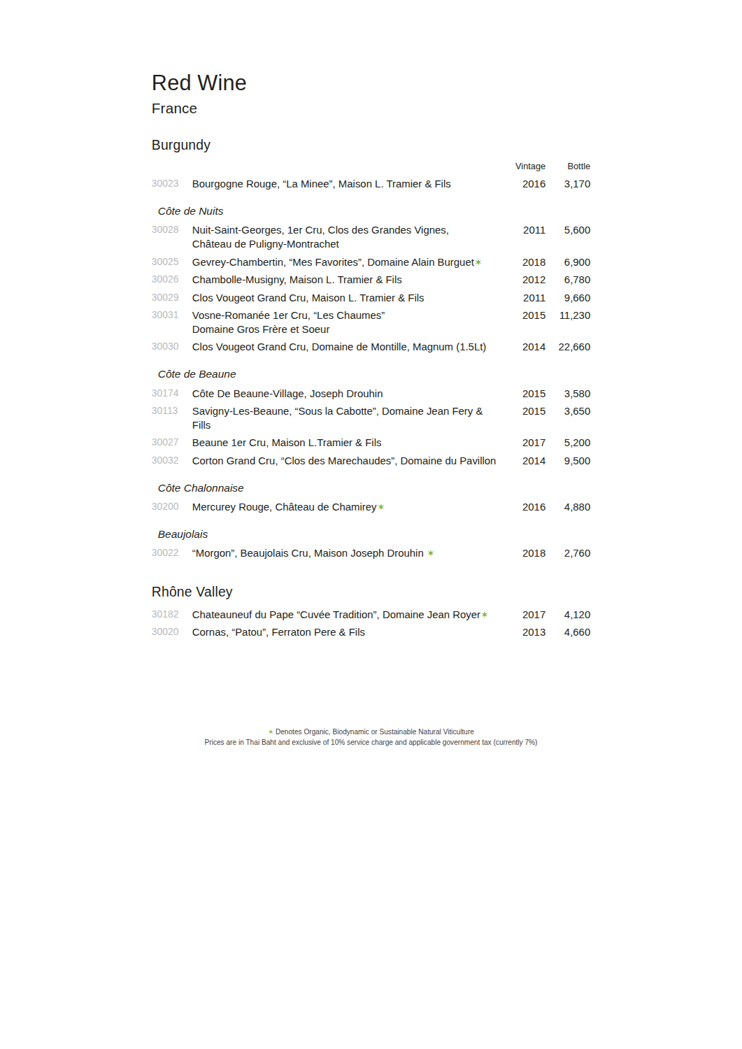Red Wine
France
Burgundy
| | | Vintage | Bottle |
| --- | --- | --- | --- |
| 30023 | Bourgogne Rouge, “La Minee”, Maison L. Tramier & Fils | 2016 | 3,170 |
Côte de Nuits
| 30028 | Nuit-Saint-Georges, 1er Cru, Clos des Grandes Vignes, Château de Puligny-Montrachet | 2011 | 5,600 |
| 30025 | Gevrey-Chambertin, “Mes Favorites”, Domaine Alain Burguet ✶ | 2018 | 6,900 |
| 30026 | Chambolle-Musigny, Maison L. Tramier & Fils | 2012 | 6,780 |
| 30029 | Clos Vougeot Grand Cru, Maison L. Tramier & Fils | 2011 | 9,660 |
| 30031 | Vosne-Romanée 1er Cru, “Les Chaumes” Domaine Gros Frère et Soeur | 2015 | 11,230 |
| 30030 | Clos Vougeot Grand Cru, Domaine de Montille, Magnum (1.5Lt) | 2014 | 22,660 |
Côte de Beaune
| 30174 | Côte De Beaune-Village, Joseph Drouhin | 2015 | 3,580 |
| 30113 | Savigny-Les-Beaune, “Sous la Cabotte”, Domaine Jean Fery & Fills | 2015 | 3,650 |
| 30027 | Beaune 1er Cru, Maison L.Tramier & Fils | 2017 | 5,200 |
| 30032 | Corton Grand Cru, “Clos des Marechaudes”, Domaine du Pavillon | 2014 | 9,500 |
Côte Chalonnaise
| 30200 | Mercurey Rouge, Château de Chamirey ✶ | 2016 | 4,880 |
Beaujolais
| 30022 | “Morgon”, Beaujolais Cru, Maison Joseph Drouhin ✶ | 2018 | 2,760 |
Rhône Valley
| 30182 | Chateauneuf du Pape “Cuvée Tradition”, Domaine Jean Royer ✶ | 2017 | 4,120 |
| 30020 | Cornas, “Patou”, Ferraton Pere & Fils | 2013 | 4,660 |
✶ Denotes Organic, Biodynamic or Sustainable Natural Viticulture
Prices are in Thai Baht and exclusive of 10% service charge and applicable government tax (currently 7%)